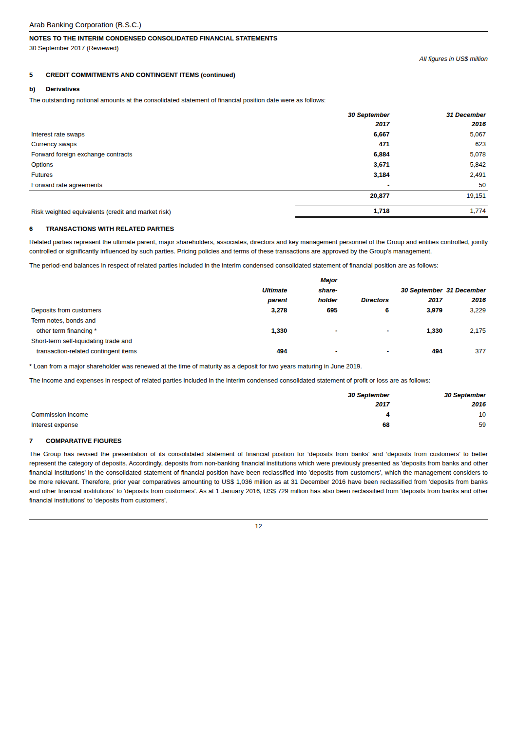Arab Banking Corporation (B.S.C.)
NOTES TO THE INTERIM CONDENSED CONSOLIDATED FINANCIAL STATEMENTS
30 September 2017 (Reviewed)
All figures in US$ million
5 CREDIT COMMITMENTS AND CONTINGENT ITEMS (continued)
b) Derivatives
The outstanding notional amounts at the consolidated statement of financial position date were as follows:
| | 30 September 2017 | 31 December 2016 |
| --- | --- | --- |
| Interest rate swaps | 6,667 | 5,067 |
| Currency swaps | 471 | 623 |
| Forward foreign exchange contracts | 6,884 | 5,078 |
| Options | 3,671 | 5,842 |
| Futures | 3,184 | 2,491 |
| Forward rate agreements | - | 50 |
| | 20,877 | 19,151 |
| Risk weighted equivalents (credit and market risk) | 1,718 | 1,774 |
6 TRANSACTIONS WITH RELATED PARTIES
Related parties represent the ultimate parent, major shareholders, associates, directors and key management personnel of the Group and entities controlled, jointly controlled or significantly influenced by such parties. Pricing policies and terms of these transactions are approved by the Group's management.
The period-end balances in respect of related parties included in the interim condensed consolidated statement of financial position are as follows:
| | | Major | | | |
| --- | --- | --- | --- | --- | --- |
| | Ultimate | share- | | 30 September | 31 December |
| | parent | holder | Directors | 2017 | 2016 |
| Deposits from customers | 3,278 | 695 | 6 | 3,979 | 3,229 |
| Term notes, bonds and | | | | | |
| other term financing * | 1,330 | - | - | 1,330 | 2,175 |
| Short-term self-liquidating trade and | | | | | |
| transaction-related contingent items | 494 | - | - | 494 | 377 |
* Loan from a major shareholder was renewed at the time of maturity as a deposit for two years maturing in June 2019.
The income and expenses in respect of related parties included in the interim condensed consolidated statement of profit or loss are as follows:
| | 30 September 2017 | 30 September 2016 |
| --- | --- | --- |
| Commission income | 4 | 10 |
| Interest expense | 68 | 59 |
7 COMPARATIVE FIGURES
The Group has revised the presentation of its consolidated statement of financial position for ‘deposits from banks’ and ‘deposits from customers’ to better represent the category of deposits. Accordingly, deposits from non-banking financial institutions which were previously presented as 'deposits from banks and other financial institutions' in the consolidated statement of financial position have been reclassified into 'deposits from customers', which the management considers to be more relevant. Therefore, prior year comparatives amounting to US$ 1,036 million as at 31 December 2016 have been reclassified from 'deposits from banks and other financial institutions' to 'deposits from customers'. As at 1 January 2016, US$ 729 million has also been reclassified from 'deposits from banks and other financial institutions' to 'deposits from customers'.
12